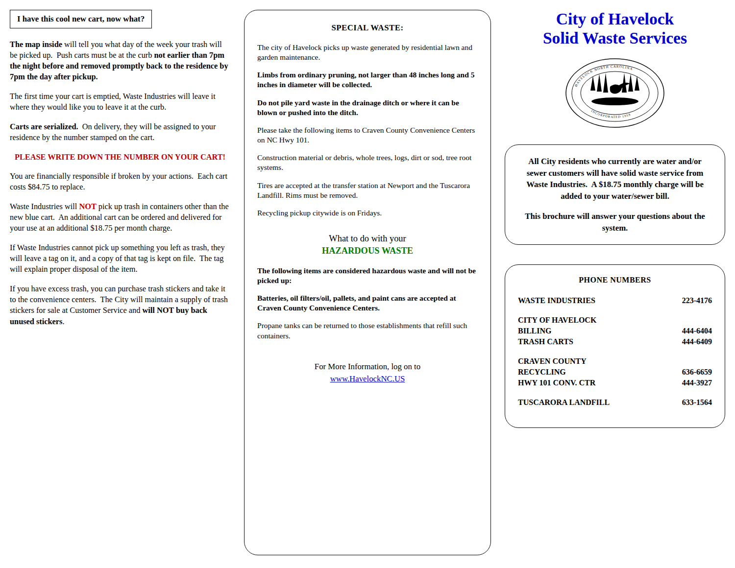I have this cool new cart, now what?
The map inside will tell you what day of the week your trash will be picked up. Push carts must be at the curb not earlier than 7pm the night before and removed promptly back to the residence by 7pm the day after pickup.
The first time your cart is emptied, Waste Industries will leave it where they would like you to leave it at the curb.
Carts are serialized. On delivery, they will be assigned to your residence by the number stamped on the cart.
PLEASE WRITE DOWN THE NUMBER ON YOUR CART!
You are financially responsible if broken by your actions. Each cart costs $84.75 to replace.
Waste Industries will NOT pick up trash in containers other than the new blue cart. An additional cart can be ordered and delivered for your use at an additional $18.75 per month charge.
If Waste Industries cannot pick up something you left as trash, they will leave a tag on it, and a copy of that tag is kept on file. The tag will explain proper disposal of the item.
If you have excess trash, you can purchase trash stickers and take it to the convenience centers. The City will maintain a supply of trash stickers for sale at Customer Service and will NOT buy back unused stickers.
SPECIAL WASTE:
The city of Havelock picks up waste generated by residential lawn and garden maintenance.
Limbs from ordinary pruning, not larger than 48 inches long and 5 inches in diameter will be collected.
Do not pile yard waste in the drainage ditch or where it can be blown or pushed into the ditch.
Please take the following items to Craven County Convenience Centers on NC Hwy 101.
Construction material or debris, whole trees, logs, dirt or sod, tree root systems.
Tires are accepted at the transfer station at Newport and the Tuscarora Landfill. Rims must be removed.
Recycling pickup citywide is on Fridays.
What to do with your
HAZARDOUS WASTE
The following items are considered hazardous waste and will not be picked up:
Batteries, oil filters/oil, pallets, and paint cans are accepted at Craven County Convenience Centers.
Propane tanks can be returned to those establishments that refill such containers.
For More Information, log on to
www.HavelockNC.US
City of Havelock
Solid Waste Services
HAVELOCK NORTH CAROLINA INCORPORATED 1959
All City residents who currently are water and/or sewer customers will have solid waste service from Waste Industries. A $18.75 monthly charge will be added to your water/sewer bill.
This brochure will answer your questions about the system.
PHONE NUMBERS
| WASTE INDUSTRIES | 223-4176 |
| CITY OF HAVELOCK | |
| BILLING | 444-6404 |
| TRASH CARTS | 444-6409 |
| CRAVEN COUNTY | |
| RECYCLING | 636-6659 |
| HWY 101 CONV. CTR | 444-3927 |
| TUSCARORA LANDFILL | 633-1564 |